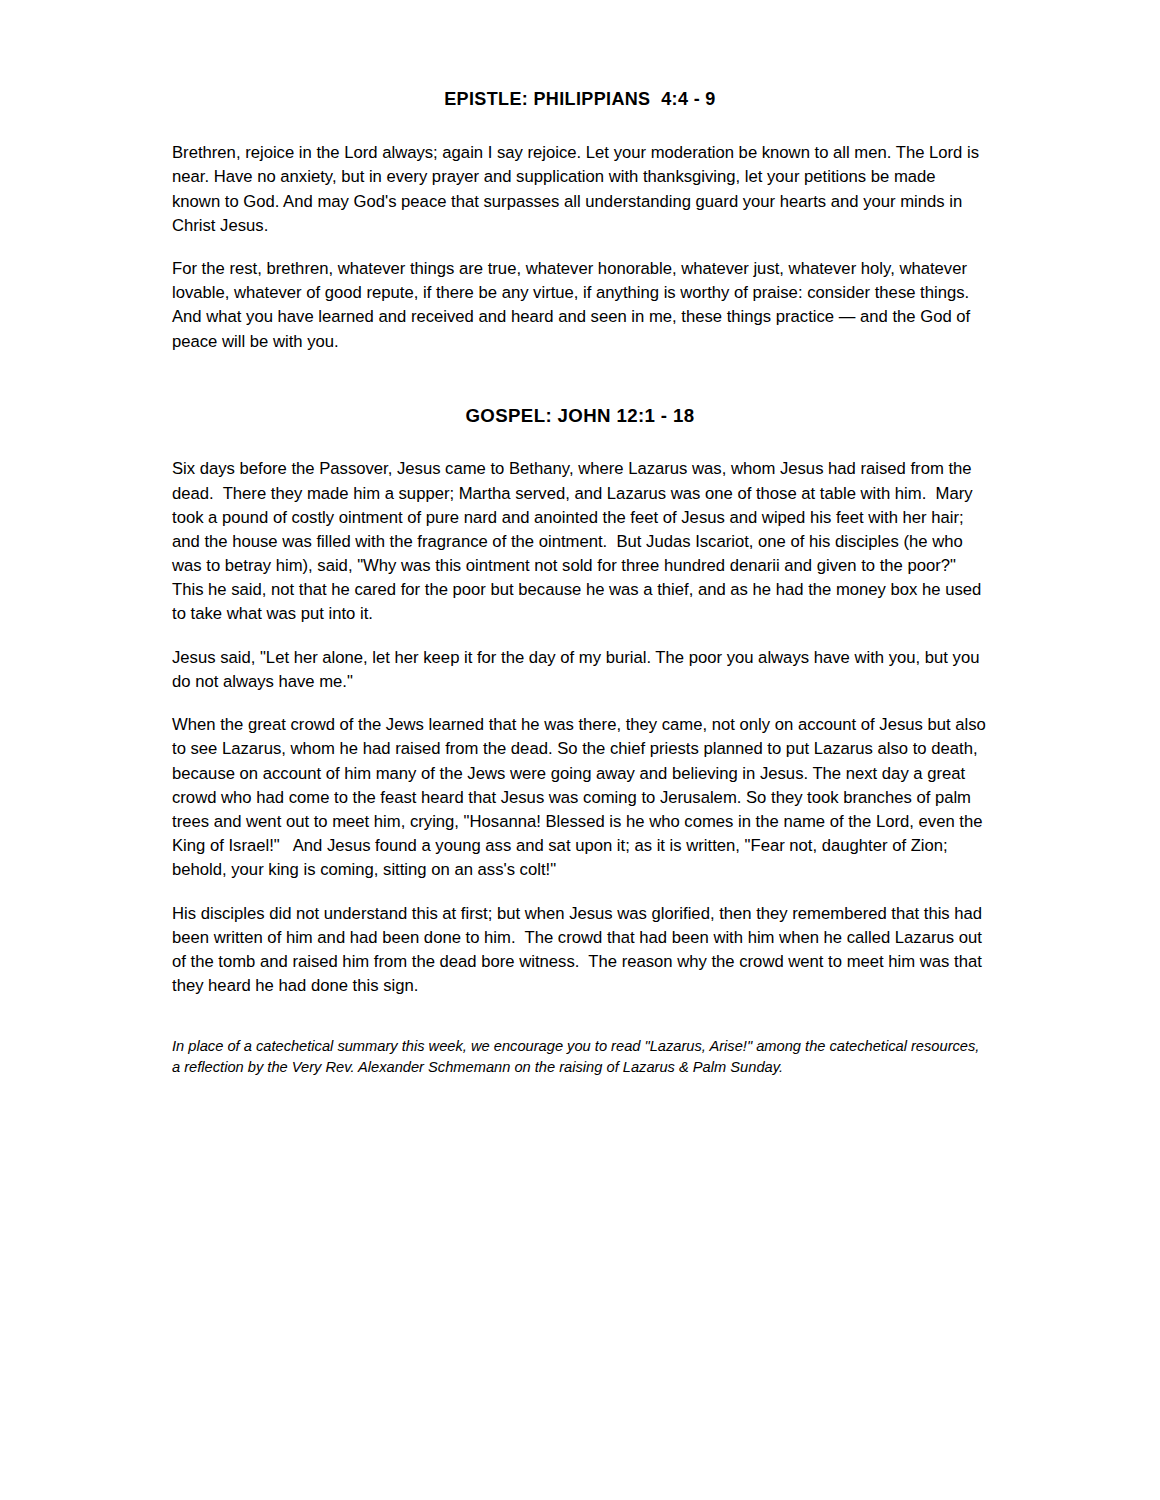EPISTLE: PHILIPPIANS 4:4 - 9
Brethren, rejoice in the Lord always; again I say rejoice. Let your moderation be known to all men. The Lord is near. Have no anxiety, but in every prayer and supplication with thanksgiving, let your petitions be made known to God. And may God's peace that surpasses all understanding guard your hearts and your minds in Christ Jesus.
For the rest, brethren, whatever things are true, whatever honorable, whatever just, whatever holy, whatever lovable, whatever of good repute, if there be any virtue, if anything is worthy of praise: consider these things. And what you have learned and received and heard and seen in me, these things practice — and the God of peace will be with you.
GOSPEL: JOHN 12:1 - 18
Six days before the Passover, Jesus came to Bethany, where Lazarus was, whom Jesus had raised from the dead. There they made him a supper; Martha served, and Lazarus was one of those at table with him. Mary took a pound of costly ointment of pure nard and anointed the feet of Jesus and wiped his feet with her hair; and the house was filled with the fragrance of the ointment. But Judas Iscariot, one of his disciples (he who was to betray him), said, "Why was this ointment not sold for three hundred denarii and given to the poor?" This he said, not that he cared for the poor but because he was a thief, and as he had the money box he used to take what was put into it.
Jesus said, "Let her alone, let her keep it for the day of my burial. The poor you always have with you, but you do not always have me."
When the great crowd of the Jews learned that he was there, they came, not only on account of Jesus but also to see Lazarus, whom he had raised from the dead. So the chief priests planned to put Lazarus also to death, because on account of him many of the Jews were going away and believing in Jesus. The next day a great crowd who had come to the feast heard that Jesus was coming to Jerusalem. So they took branches of palm trees and went out to meet him, crying, "Hosanna! Blessed is he who comes in the name of the Lord, even the King of Israel!" And Jesus found a young ass and sat upon it; as it is written, "Fear not, daughter of Zion; behold, your king is coming, sitting on an ass's colt!"
His disciples did not understand this at first; but when Jesus was glorified, then they remembered that this had been written of him and had been done to him. The crowd that had been with him when he called Lazarus out of the tomb and raised him from the dead bore witness. The reason why the crowd went to meet him was that they heard he had done this sign.
In place of a catechetical summary this week, we encourage you to read "Lazarus, Arise!" among the catechetical resources, a reflection by the Very Rev. Alexander Schmemann on the raising of Lazarus & Palm Sunday.